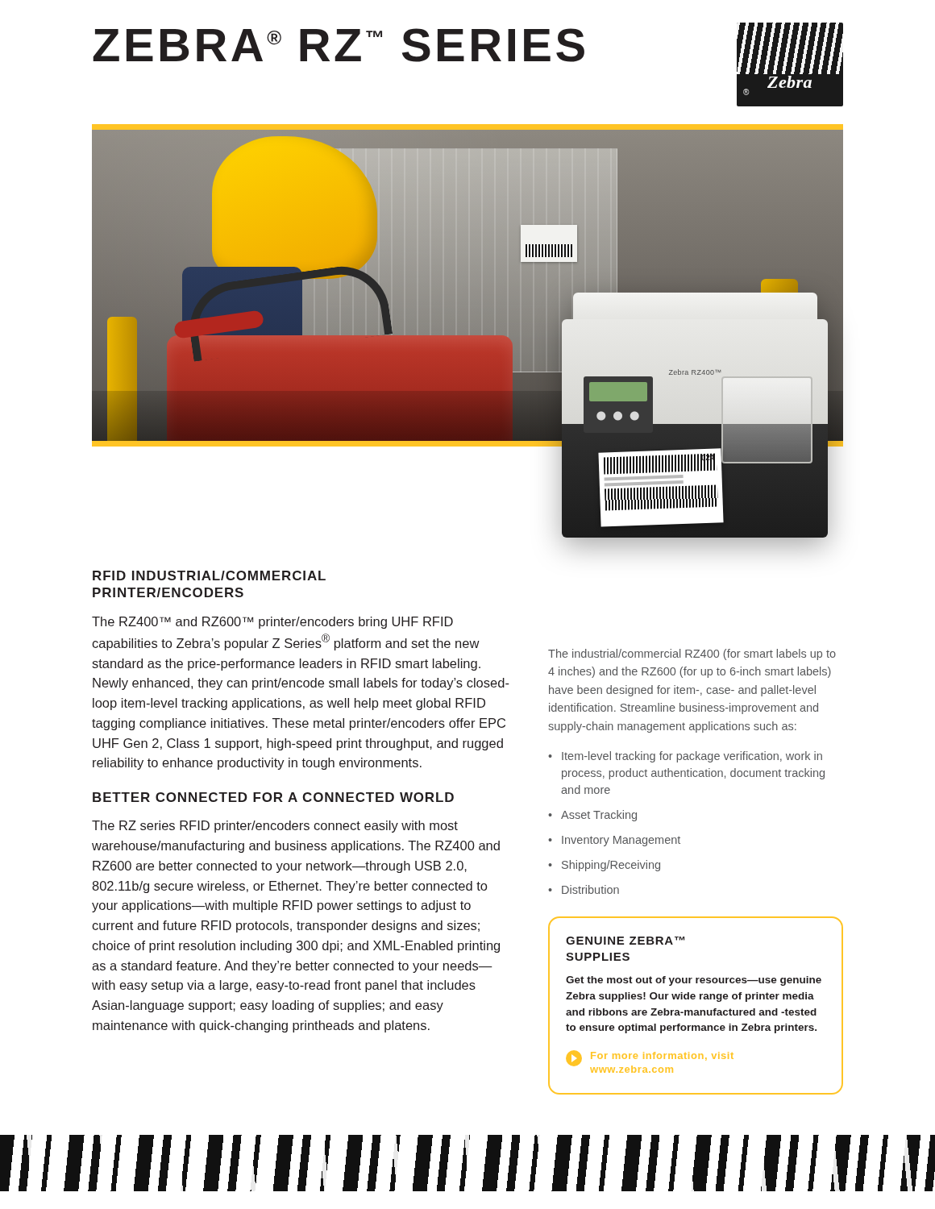Zebra® RZ™ Series
Zebra
®
Zebra RZ400™
024
RFID Industrial/Commercial
Printer/Encoders
The RZ400™ and RZ600™ printer/encoders bring UHF RFID capabilities to Zebra’s popular Z Series® platform and set the new standard as the price-performance leaders in RFID smart labeling. Newly enhanced, they can print/encode small labels for today’s closed-loop item-level tracking applications, as well help meet global RFID tagging compliance initiatives. These metal printer/encoders offer EPC UHF Gen 2, Class 1 support, high-speed print throughput, and rugged reliability to enhance productivity in tough environments.
Better Connected for a Connected World
The RZ series RFID printer/encoders connect easily with most warehouse/manufacturing and business applications. The RZ400 and RZ600 are better connected to your network—through USB 2.0, 802.11b/g secure wireless, or Ethernet. They’re better connected to your applications—with multiple RFID power settings to adjust to current and future RFID protocols, transponder designs and sizes; choice of print resolution including 300 dpi; and XML-Enabled printing as a standard feature. And they’re better connected to your needs—with easy setup via a large, easy-to-read front panel that includes Asian-language support; easy loading of supplies; and easy maintenance with quick-changing printheads and platens.
The industrial/commercial RZ400 (for smart labels up to 4 inches) and the RZ600 (for up to 6-inch smart labels) have been designed for item-, case- and pallet-level identification. Streamline business-improvement and supply-chain management applications such as:
Item-level tracking for package verification, work in process, product authentication, document tracking and more
Asset Tracking
Inventory Management
Shipping/Receiving
Distribution
Genuine Zebra™
Supplies
Get the most out of your resources—use genuine Zebra supplies! Our wide range of printer media and ribbons are Zebra-manufactured and -tested to ensure optimal performance in Zebra printers.
For more information, visit
www.zebra.com